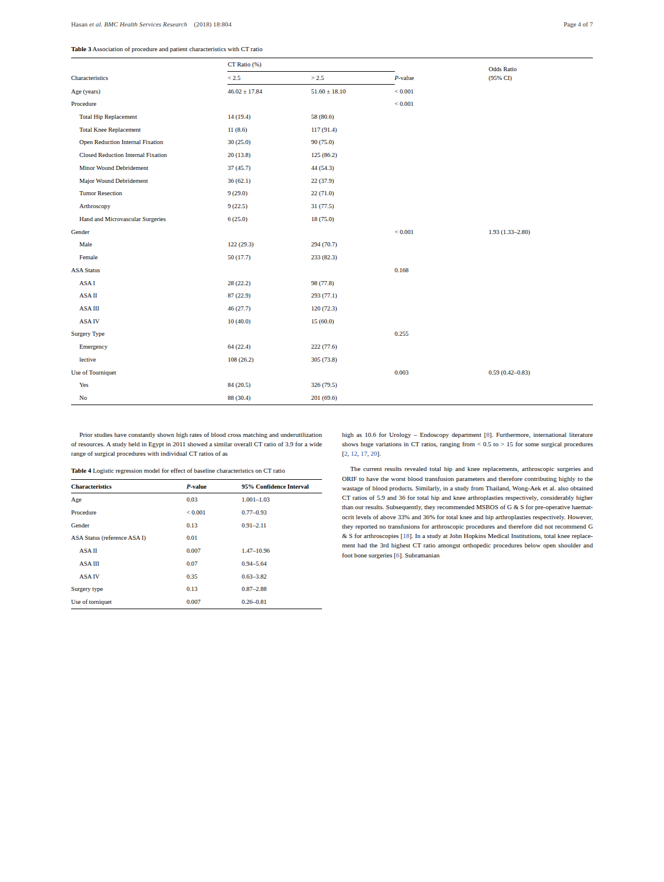Hasan et al. BMC Health Services Research (2018) 18:804
Page 4 of 7
Table 3 Association of procedure and patient characteristics with CT ratio
| Characteristics | CT Ratio (%) | P -value | Odds Ratio (95% CI) |
| --- | --- | --- | --- |
| < 2.5 | > 2.5 |
| Age (years) | 46.02 ± 17.84 | 51.60 ± 18.10 | < 0.001 | |
| Procedure | | | < 0.001 | |
| Total Hip Replacement | 14 (19.4) | 58 (80.6) | | |
| Total Knee Replacement | 11 (8.6) | 117 (91.4) | | |
| Open Reduction Internal Fixation | 30 (25.0) | 90 (75.0) | | |
| Closed Reduction Internal Fixation | 20 (13.8) | 125 (86.2) | | |
| Minor Wound Debridement | 37 (45.7) | 44 (54.3) | | |
| Major Wound Debridement | 36 (62.1) | 22 (37.9) | | |
| Tumor Resection | 9 (29.0) | 22 (71.0) | | |
| Arthroscopy | 9 (22.5) | 31 (77.5) | | |
| Hand and Microvascular Surgeries | 6 (25.0) | 18 (75.0) | | |
| Gender | | | < 0.001 | 1.93 (1.33–2.80) |
| Male | 122 (29.3) | 294 (70.7) | | |
| Female | 50 (17.7) | 233 (82.3) | | |
| ASA Status | | | 0.168 | |
| ASA I | 28 (22.2) | 98 (77.8) | | |
| ASA II | 87 (22.9) | 293 (77.1) | | |
| ASA III | 46 (27.7) | 120 (72.3) | | |
| ASA IV | 10 (40.0) | 15 (60.0) | | |
| Surgery Type | | | 0.255 | |
| Emergency | 64 (22.4) | 222 (77.6) | | |
| lective | 108 (26.2) | 305 (73.8) | | |
| Use of Tourniquet | | | 0.003 | 0.59 (0.42–0.83) |
| Yes | 84 (20.5) | 326 (79.5) | | |
| No | 88 (30.4) | 201 (69.6) | | |
Prior studies have constantly shown high rates of blood cross matching and underutilization of resources. A study held in Egypt in 2011 showed a similar overall CT ratio of 3.9 for a wide range of surgical procedures with individual CT ratios of as
Table 4 Logistic regression model for effect of baseline characteristics on CT ratio
| Characteristics | P -value | 95% Confidence Interval |
| --- | --- | --- |
| Age | 0.03 | 1.001–1.03 |
| Procedure | < 0.001 | 0.77–0.93 |
| Gender | 0.13 | 0.91–2.11 |
| ASA Status (reference ASA I) | 0.01 | |
| ASA II | 0.007 | 1.47–10.96 |
| ASA III | 0.07 | 0.94–5.64 |
| ASA IV | 0.35 | 0.63–3.82 |
| Surgery type | 0.13 | 0.87–2.88 |
| Use of torniquet | 0.007 | 0.26–0.81 |
high as 10.6 for Urology – Endoscopy department [8]. Furthermore, international literature shows huge variations in CT ratios, ranging from < 0.5 to > 15 for some surgical procedures [2, 12, 17, 20].
The current results revealed total hip and knee replacements, arthroscopic surgeries and ORIF to have the worst blood transfusion parameters and therefore contributing highly to the wastage of blood products. Similarly, in a study from Thailand, Wong-Aek et al. also obtained CT ratios of 5.9 and 36 for total hip and knee arthroplasties respectively, considerably higher than our results. Subsequently, they recommended MSBOS of G & S for pre-operative haematocrit levels of above 33% and 36% for total knee and hip arthroplasties respectively. However, they reported no transfusions for arthroscopic procedures and therefore did not recommend G & S for arthroscopies [18]. In a study at John Hopkins Medical Institutions, total knee replacement had the 3rd highest CT ratio amongst orthopedic procedures below open shoulder and foot bone surgeries [6]. Subramanian